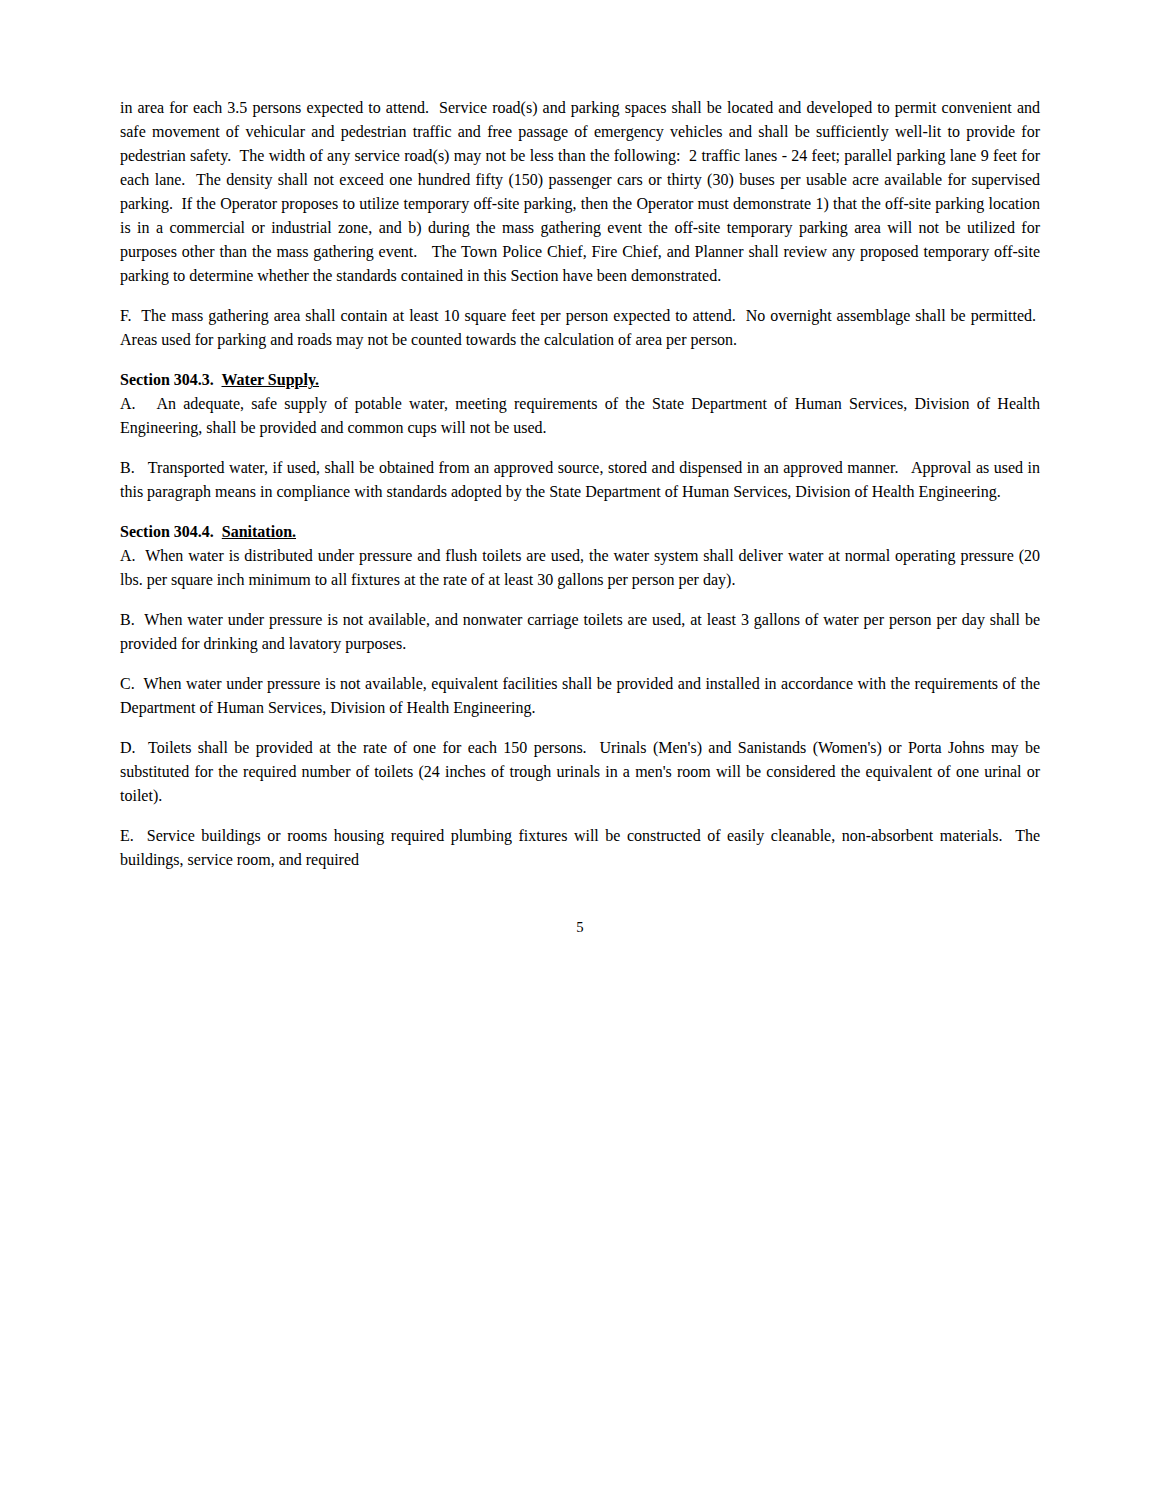in area for each 3.5 persons expected to attend. Service road(s) and parking spaces shall be located and developed to permit convenient and safe movement of vehicular and pedestrian traffic and free passage of emergency vehicles and shall be sufficiently well-lit to provide for pedestrian safety. The width of any service road(s) may not be less than the following: 2 traffic lanes - 24 feet; parallel parking lane 9 feet for each lane. The density shall not exceed one hundred fifty (150) passenger cars or thirty (30) buses per usable acre available for supervised parking. If the Operator proposes to utilize temporary off-site parking, then the Operator must demonstrate 1) that the off-site parking location is in a commercial or industrial zone, and b) during the mass gathering event the off-site temporary parking area will not be utilized for purposes other than the mass gathering event. The Town Police Chief, Fire Chief, and Planner shall review any proposed temporary off-site parking to determine whether the standards contained in this Section have been demonstrated.
F. The mass gathering area shall contain at least 10 square feet per person expected to attend. No overnight assemblage shall be permitted. Areas used for parking and roads may not be counted towards the calculation of area per person.
Section 304.3. Water Supply.
A. An adequate, safe supply of potable water, meeting requirements of the State Department of Human Services, Division of Health Engineering, shall be provided and common cups will not be used.
B. Transported water, if used, shall be obtained from an approved source, stored and dispensed in an approved manner. Approval as used in this paragraph means in compliance with standards adopted by the State Department of Human Services, Division of Health Engineering.
Section 304.4. Sanitation.
A. When water is distributed under pressure and flush toilets are used, the water system shall deliver water at normal operating pressure (20 lbs. per square inch minimum to all fixtures at the rate of at least 30 gallons per person per day).
B. When water under pressure is not available, and nonwater carriage toilets are used, at least 3 gallons of water per person per day shall be provided for drinking and lavatory purposes.
C. When water under pressure is not available, equivalent facilities shall be provided and installed in accordance with the requirements of the Department of Human Services, Division of Health Engineering.
D. Toilets shall be provided at the rate of one for each 150 persons. Urinals (Men's) and Sanistands (Women's) or Porta Johns may be substituted for the required number of toilets (24 inches of trough urinals in a men's room will be considered the equivalent of one urinal or toilet).
E. Service buildings or rooms housing required plumbing fixtures will be constructed of easily cleanable, non-absorbent materials. The buildings, service room, and required
5